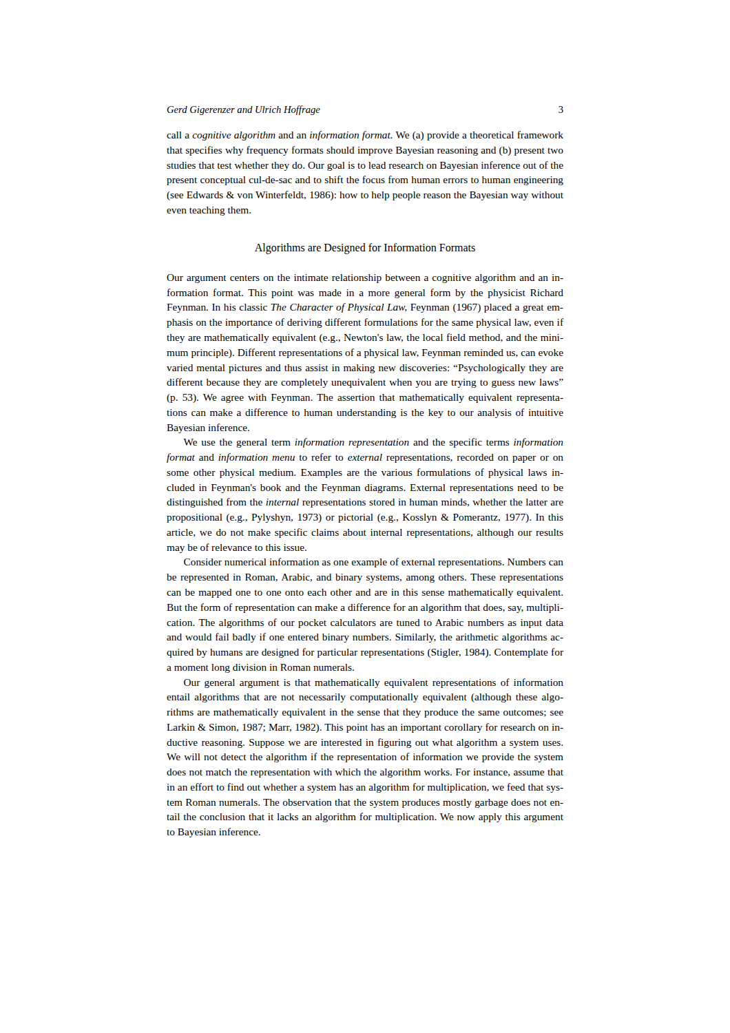Gerd Gigerenzer and Ulrich Hoffrage 3
call a cognitive algorithm and an information format. We (a) provide a theoretical framework that specifies why frequency formats should improve Bayesian reasoning and (b) present two studies that test whether they do. Our goal is to lead research on Bayesian inference out of the present conceptual cul-de-sac and to shift the focus from human errors to human engineering (see Edwards & von Winterfeldt, 1986): how to help people reason the Bayesian way without even teaching them.
Algorithms are Designed for Information Formats
Our argument centers on the intimate relationship between a cognitive algorithm and an information format. This point was made in a more general form by the physicist Richard Feynman. In his classic The Character of Physical Law, Feynman (1967) placed a great emphasis on the importance of deriving different formulations for the same physical law, even if they are mathematically equivalent (e.g., Newton's law, the local field method, and the minimum principle). Different representations of a physical law, Feynman reminded us, can evoke varied mental pictures and thus assist in making new discoveries: “Psychologically they are different because they are completely unequivalent when you are trying to guess new laws” (p. 53). We agree with Feynman. The assertion that mathematically equivalent representations can make a difference to human understanding is the key to our analysis of intuitive Bayesian inference.
We use the general term information representation and the specific terms information format and information menu to refer to external representations, recorded on paper or on some other physical medium. Examples are the various formulations of physical laws included in Feynman's book and the Feynman diagrams. External representations need to be distinguished from the internal representations stored in human minds, whether the latter are propositional (e.g., Pylyshyn, 1973) or pictorial (e.g., Kosslyn & Pomerantz, 1977). In this article, we do not make specific claims about internal representations, although our results may be of relevance to this issue.
Consider numerical information as one example of external representations. Numbers can be represented in Roman, Arabic, and binary systems, among others. These representations can be mapped one to one onto each other and are in this sense mathematically equivalent. But the form of representation can make a difference for an algorithm that does, say, multiplication. The algorithms of our pocket calculators are tuned to Arabic numbers as input data and would fail badly if one entered binary numbers. Similarly, the arithmetic algorithms acquired by humans are designed for particular representations (Stigler, 1984). Contemplate for a moment long division in Roman numerals.
Our general argument is that mathematically equivalent representations of information entail algorithms that are not necessarily computationally equivalent (although these algorithms are mathematically equivalent in the sense that they produce the same outcomes; see Larkin & Simon, 1987; Marr, 1982). This point has an important corollary for research on inductive reasoning. Suppose we are interested in figuring out what algorithm a system uses. We will not detect the algorithm if the representation of information we provide the system does not match the representation with which the algorithm works. For instance, assume that in an effort to find out whether a system has an algorithm for multiplication, we feed that system Roman numerals. The observation that the system produces mostly garbage does not entail the conclusion that it lacks an algorithm for multiplication. We now apply this argument to Bayesian inference.